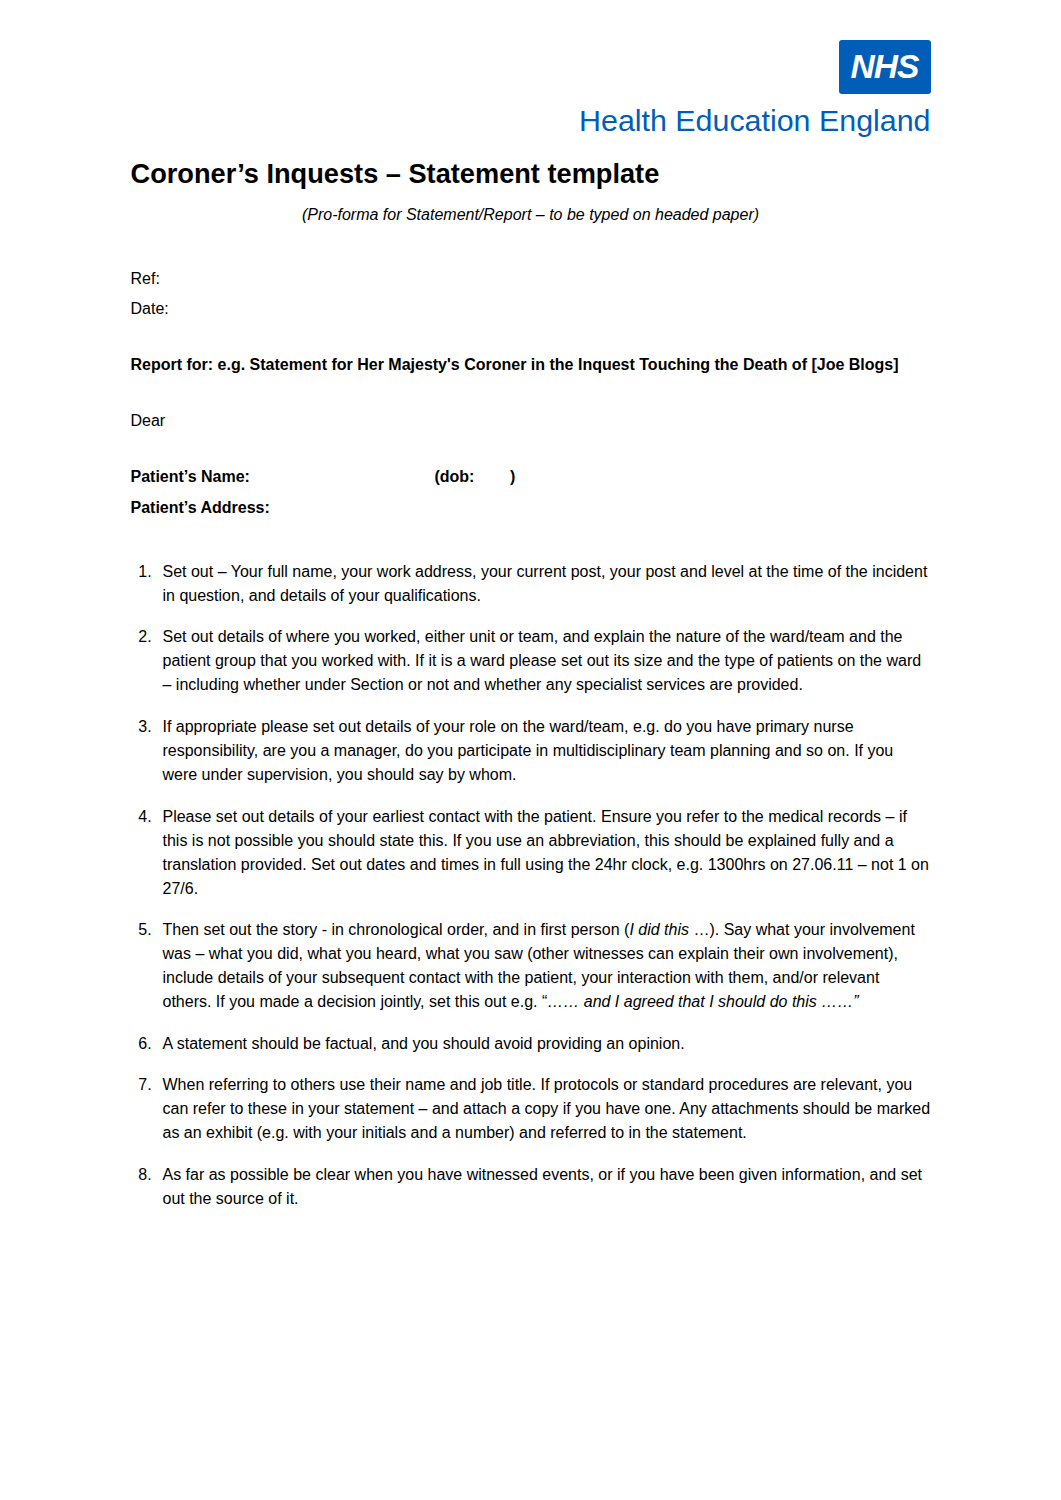NHS
Health Education England
Coroner’s Inquests – Statement template
(Pro-forma for Statement/Report – to be typed on headed paper)
Ref:
Date:
Report for: e.g. Statement for Her Majesty's Coroner in the Inquest Touching the Death of [Joe Blogs]
Dear
Patient’s Name: (dob: )
Patient’s Address:
Set out – Your full name, your work address, your current post, your post and level at the time of the incident in question, and details of your qualifications.
Set out details of where you worked, either unit or team, and explain the nature of the ward/team and the patient group that you worked with. If it is a ward please set out its size and the type of patients on the ward – including whether under Section or not and whether any specialist services are provided.
If appropriate please set out details of your role on the ward/team, e.g. do you have primary nurse responsibility, are you a manager, do you participate in multidisciplinary team planning and so on. If you were under supervision, you should say by whom.
Please set out details of your earliest contact with the patient. Ensure you refer to the medical records – if this is not possible you should state this. If you use an abbreviation, this should be explained fully and a translation provided. Set out dates and times in full using the 24hr clock, e.g. 1300hrs on 27.06.11 – not 1 on 27/6.
Then set out the story - in chronological order, and in first person (I did this …). Say what your involvement was – what you did, what you heard, what you saw (other witnesses can explain their own involvement), include details of your subsequent contact with the patient, your interaction with them, and/or relevant others. If you made a decision jointly, set this out e.g. “…… and I agreed that I should do this ……”
A statement should be factual, and you should avoid providing an opinion.
When referring to others use their name and job title. If protocols or standard procedures are relevant, you can refer to these in your statement – and attach a copy if you have one. Any attachments should be marked as an exhibit (e.g. with your initials and a number) and referred to in the statement.
As far as possible be clear when you have witnessed events, or if you have been given information, and set out the source of it.